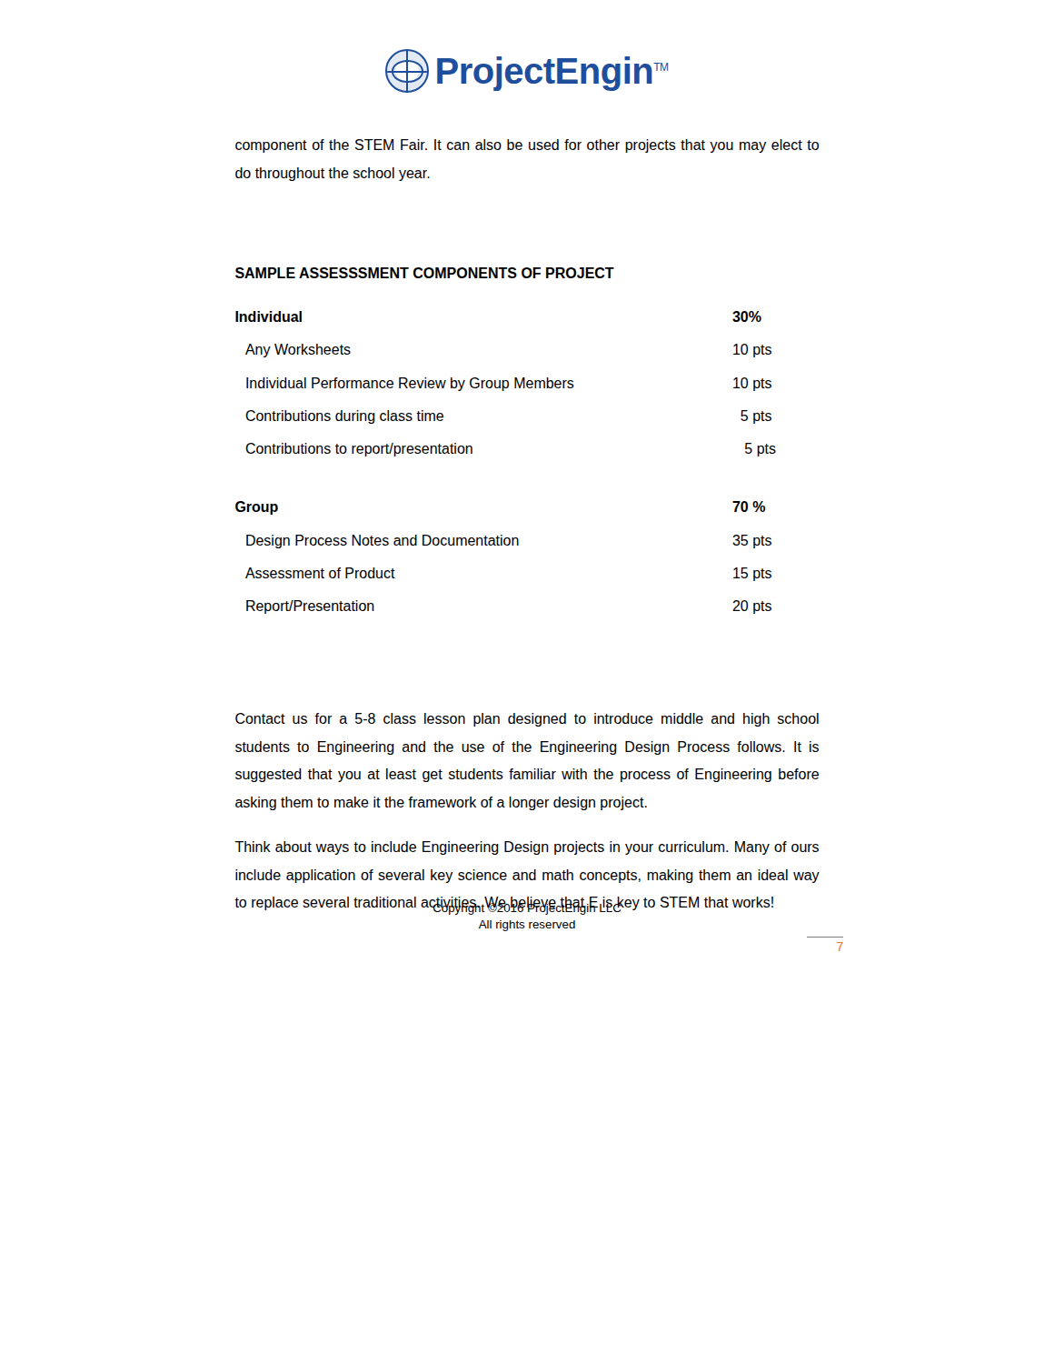Project Engin TM
component of the STEM Fair. It can also be used for other projects that you may elect to do throughout the school year.
SAMPLE ASSESSSMENT COMPONENTS OF PROJECT
| Individual | 30% |
| Any Worksheets | 10 pts |
| Individual Performance Review by Group Members | 10 pts |
| Contributions during class time | 5 pts |
| Contributions to report/presentation | 5 pts |
| Group | 70 % |
| Design Process Notes and Documentation | 35 pts |
| Assessment of Product | 15 pts |
| Report/Presentation | 20 pts |
Contact us for a 5-8 class lesson plan designed to introduce middle and high school students to Engineering and the use of the Engineering Design Process follows. It is suggested that you at least get students familiar with the process of Engineering before asking them to make it the framework of a longer design project.
Think about ways to include Engineering Design projects in your curriculum. Many of ours include application of several key science and math concepts, making them an ideal way to replace several traditional activities. We believe that E is key to STEM that works!
Copyright ©2016 ProjectEngin LLC
All rights reserved
7